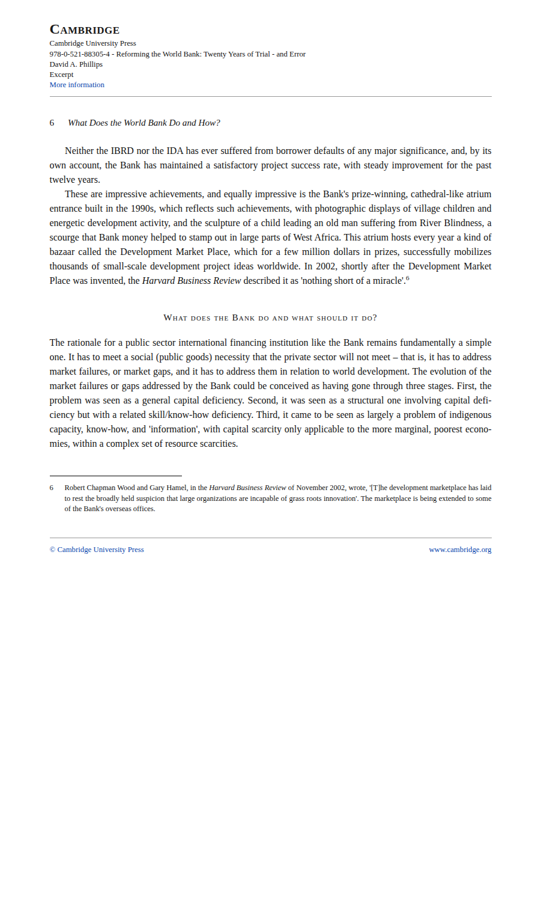Cambridge
Cambridge University Press
978-0-521-88305-4 - Reforming the World Bank: Twenty Years of Trial - and Error
David A. Phillips
Excerpt
More information
6 What Does the World Bank Do and How?
Neither the IBRD nor the IDA has ever suffered from borrower defaults of any major significance, and, by its own account, the Bank has maintained a satisfactory project success rate, with steady improvement for the past twelve years.
These are impressive achievements, and equally impressive is the Bank's prize-winning, cathedral-like atrium entrance built in the 1990s, which reflects such achievements, with photographic displays of village children and energetic development activity, and the sculpture of a child leading an old man suffering from River Blindness, a scourge that Bank money helped to stamp out in large parts of West Africa. This atrium hosts every year a kind of bazaar called the Development Market Place, which for a few million dollars in prizes, successfully mobilizes thousands of small-scale development project ideas worldwide. In 2002, shortly after the Development Market Place was invented, the Harvard Business Review described it as 'nothing short of a miracle'.6
What does the Bank do and what should it do?
The rationale for a public sector international financing institution like the Bank remains fundamentally a simple one. It has to meet a social (public goods) necessity that the private sector will not meet – that is, it has to address market failures, or market gaps, and it has to address them in relation to world development. The evolution of the market failures or gaps addressed by the Bank could be conceived as having gone through three stages. First, the problem was seen as a general capital deficiency. Second, it was seen as a structural one involving capital deficiency but with a related skill/know-how deficiency. Third, it came to be seen as largely a problem of indigenous capacity, know-how, and 'information', with capital scarcity only applicable to the more marginal, poorest economies, within a complex set of resource scarcities.
6 Robert Chapman Wood and Gary Hamel, in the Harvard Business Review of November 2002, wrote, '[T]he development marketplace has laid to rest the broadly held suspicion that large organizations are incapable of grass roots innovation'. The marketplace is being extended to some of the Bank's overseas offices.
© Cambridge University Press www.cambridge.org